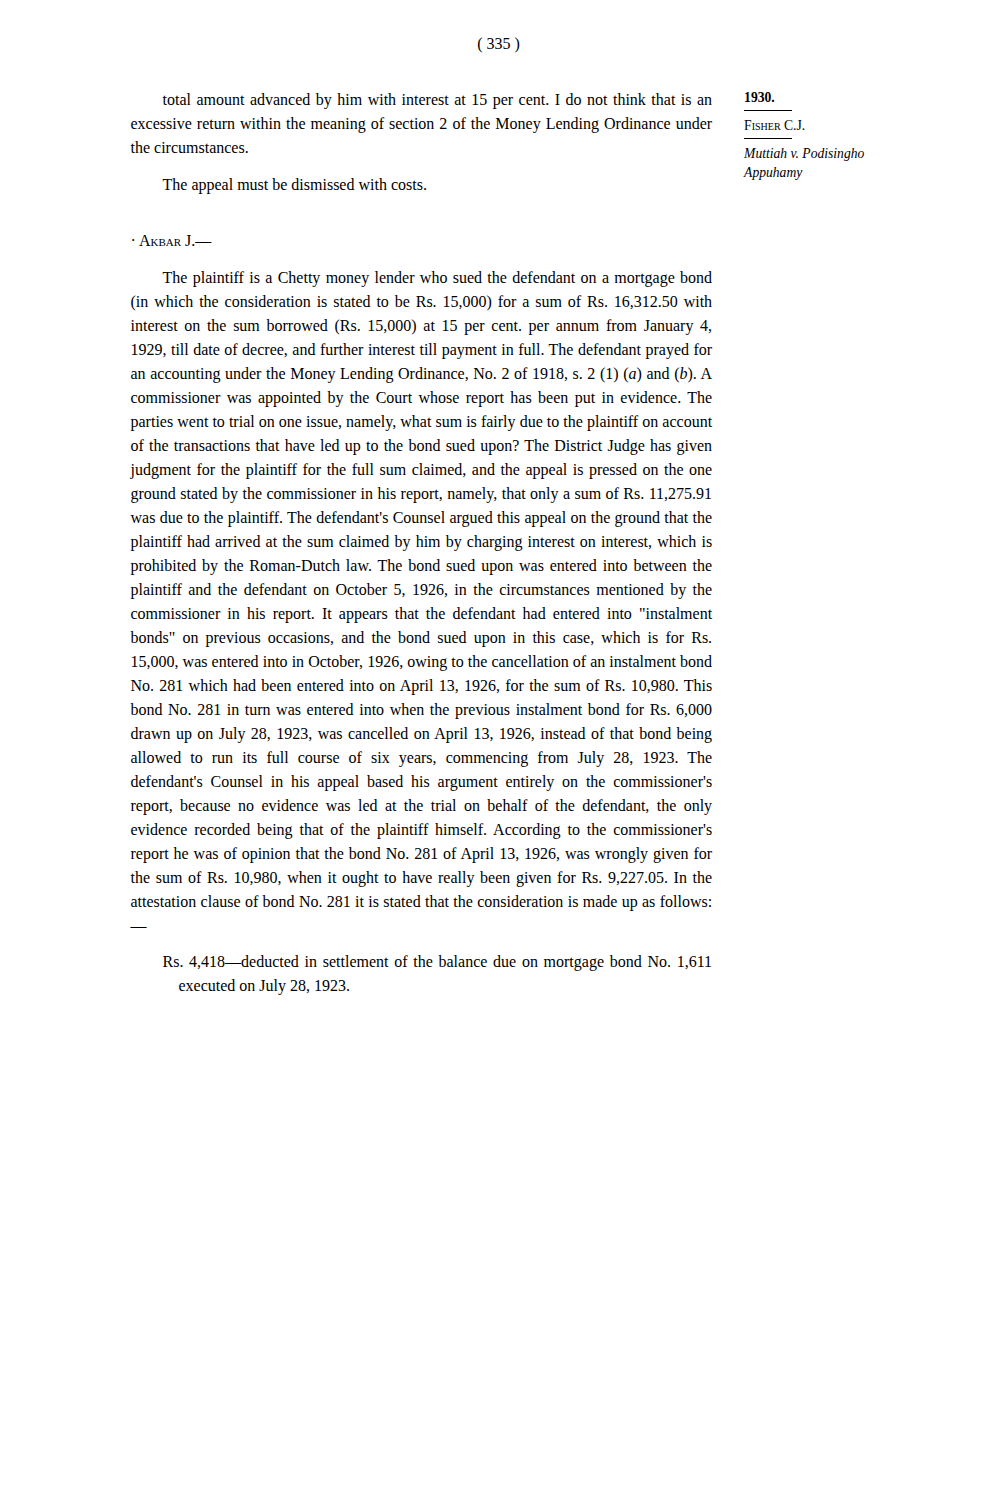( 335 )
total amount advanced by him with interest at 15 per cent. I do not think that is an excessive return within the meaning of section 2 of the Money Lending Ordinance under the circumstances.
The appeal must be dismissed with costs.
· Akbar J.—
The plaintiff is a Chetty money lender who sued the defendant on a mortgage bond (in which the consideration is stated to be Rs. 15,000) for a sum of Rs. 16,312.50 with interest on the sum borrowed (Rs. 15,000) at 15 per cent. per annum from January 4, 1929, till date of decree, and further interest till payment in full. The defendant prayed for an accounting under the Money Lending Ordinance, No. 2 of 1918, s. 2 (1) (a) and (b). A commissioner was appointed by the Court whose report has been put in evidence. The parties went to trial on one issue, namely, what sum is fairly due to the plaintiff on account of the transactions that have led up to the bond sued upon? The District Judge has given judgment for the plaintiff for the full sum claimed, and the appeal is pressed on the one ground stated by the commissioner in his report, namely, that only a sum of Rs. 11,275.91 was due to the plaintiff. The defendant's Counsel argued this appeal on the ground that the plaintiff had arrived at the sum claimed by him by charging interest on interest, which is prohibited by the Roman-Dutch law. The bond sued upon was entered into between the plaintiff and the defendant on October 5, 1926, in the circumstances mentioned by the commissioner in his report. It appears that the defendant had entered into "instalment bonds" on previous occasions, and the bond sued upon in this case, which is for Rs. 15,000, was entered into in October, 1926, owing to the cancellation of an instalment bond No. 281 which had been entered into on April 13, 1926, for the sum of Rs. 10,980. This bond No. 281 in turn was entered into when the previous instalment bond for Rs. 6,000 drawn up on July 28, 1923, was cancelled on April 13, 1926, instead of that bond being allowed to run its full course of six years, commencing from July 28, 1923. The defendant's Counsel in his appeal based his argument entirely on the commissioner's report, because no evidence was led at the trial on behalf of the defendant, the only evidence recorded being that of the plaintiff himself. According to the commissioner's report he was of opinion that the bond No. 281 of April 13, 1926, was wrongly given for the sum of Rs. 10,980, when it ought to have really been given for Rs. 9,227.05. In the attestation clause of bond No. 281 it is stated that the consideration is made up as follows:—
Rs. 4,418—deducted in settlement of the balance due on mortgage bond No. 1,611 executed on July 28, 1923.
1930.
Fisher C.J.
Muttiah v. Podisingho Appuhamy